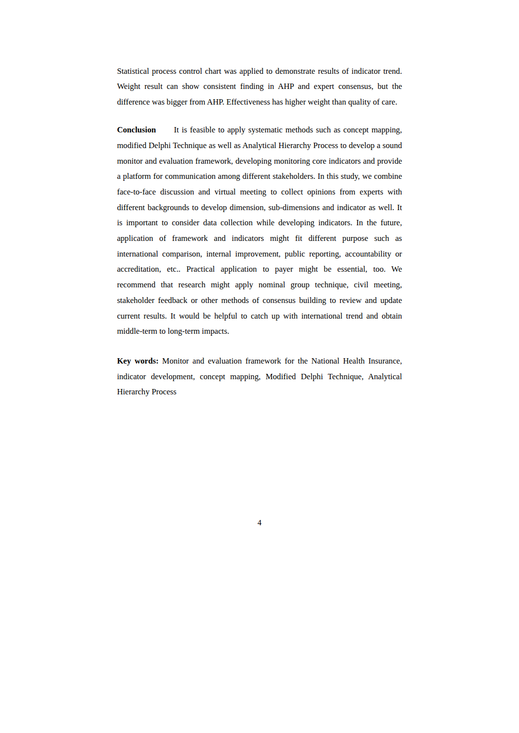Statistical process control chart was applied to demonstrate results of indicator trend. Weight result can show consistent finding in AHP and expert consensus, but the difference was bigger from AHP. Effectiveness has higher weight than quality of care.
Conclusion It is feasible to apply systematic methods such as concept mapping, modified Delphi Technique as well as Analytical Hierarchy Process to develop a sound monitor and evaluation framework, developing monitoring core indicators and provide a platform for communication among different stakeholders. In this study, we combine face-to-face discussion and virtual meeting to collect opinions from experts with different backgrounds to develop dimension, sub-dimensions and indicator as well. It is important to consider data collection while developing indicators. In the future, application of framework and indicators might fit different purpose such as international comparison, internal improvement, public reporting, accountability or accreditation, etc.. Practical application to payer might be essential, too. We recommend that research might apply nominal group technique, civil meeting, stakeholder feedback or other methods of consensus building to review and update current results. It would be helpful to catch up with international trend and obtain middle-term to long-term impacts.
Key words: Monitor and evaluation framework for the National Health Insurance, indicator development, concept mapping, Modified Delphi Technique, Analytical Hierarchy Process
4